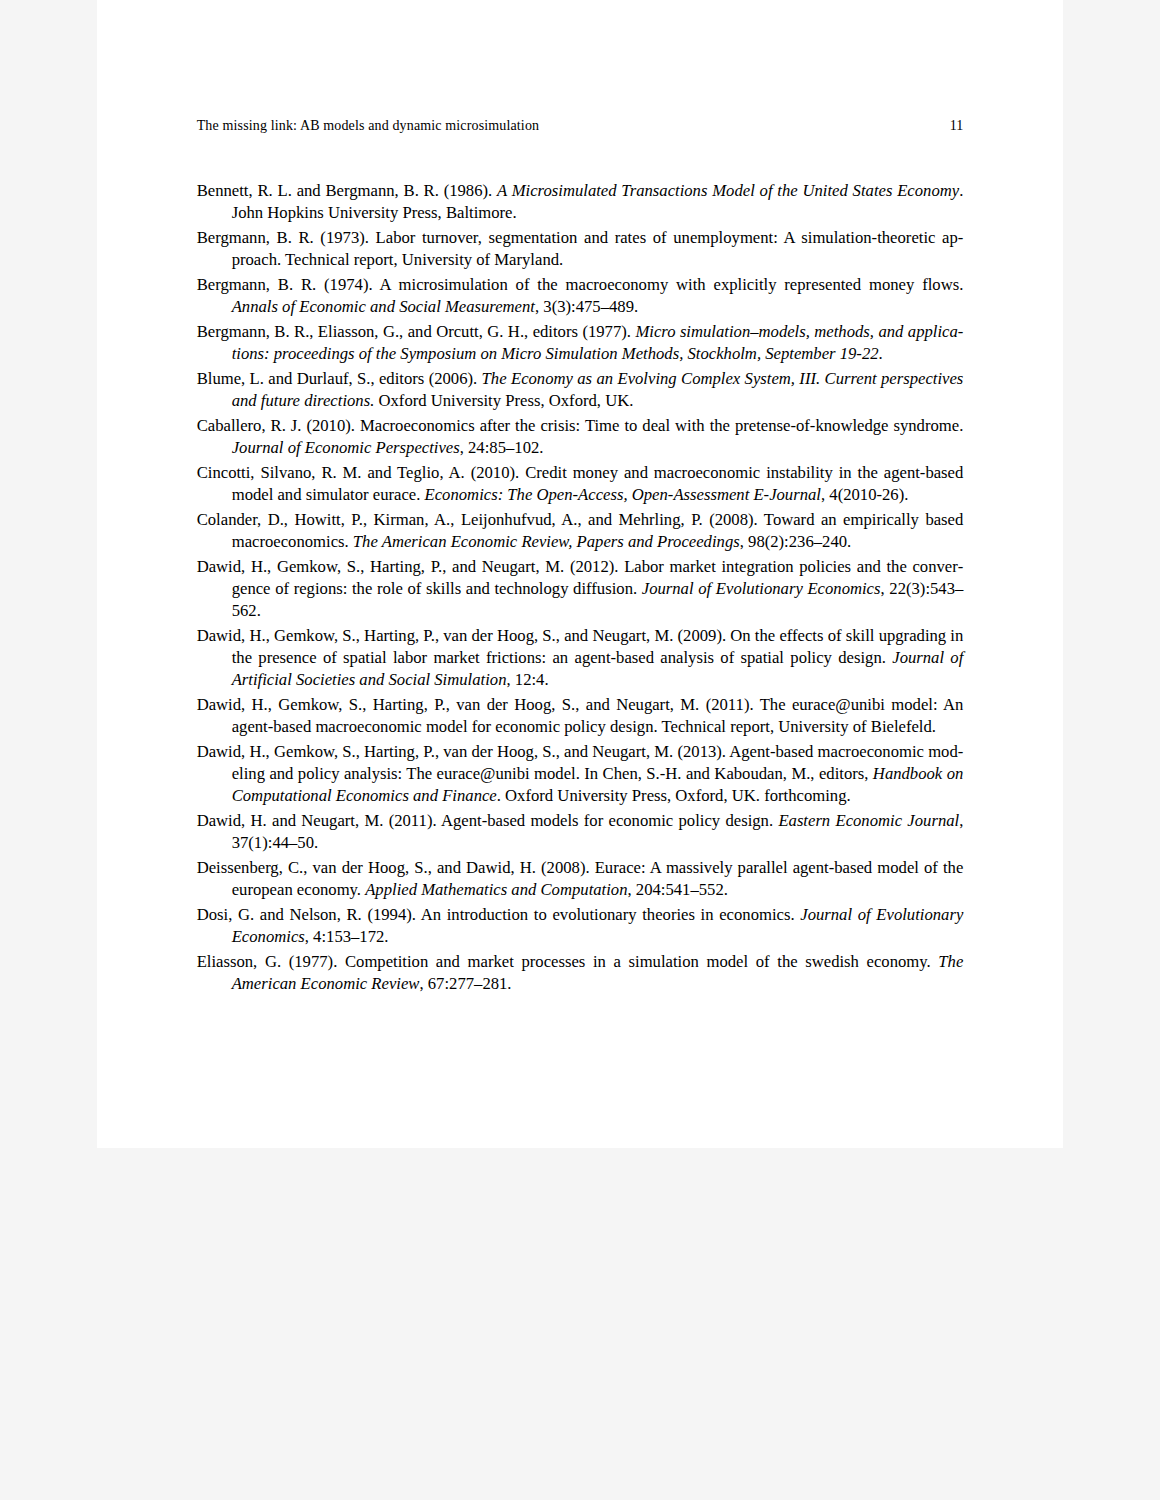The missing link: AB models and dynamic microsimulation 11
Bennett, R. L. and Bergmann, B. R. (1986). A Microsimulated Transactions Model of the United States Economy. John Hopkins University Press, Baltimore.
Bergmann, B. R. (1973). Labor turnover, segmentation and rates of unemployment: A simulation-theoretic approach. Technical report, University of Maryland.
Bergmann, B. R. (1974). A microsimulation of the macroeconomy with explicitly represented money flows. Annals of Economic and Social Measurement, 3(3):475–489.
Bergmann, B. R., Eliasson, G., and Orcutt, G. H., editors (1977). Micro simulation–models, methods, and applications: proceedings of the Symposium on Micro Simulation Methods, Stockholm, September 19-22.
Blume, L. and Durlauf, S., editors (2006). The Economy as an Evolving Complex System, III. Current perspectives and future directions. Oxford University Press, Oxford, UK.
Caballero, R. J. (2010). Macroeconomics after the crisis: Time to deal with the pretense-of-knowledge syndrome. Journal of Economic Perspectives, 24:85–102.
Cincotti, Silvano, R. M. and Teglio, A. (2010). Credit money and macroeconomic instability in the agent-based model and simulator eurace. Economics: The Open-Access, Open-Assessment E-Journal, 4(2010-26).
Colander, D., Howitt, P., Kirman, A., Leijonhufvud, A., and Mehrling, P. (2008). Toward an empirically based macroeconomics. The American Economic Review, Papers and Proceedings, 98(2):236–240.
Dawid, H., Gemkow, S., Harting, P., and Neugart, M. (2012). Labor market integration policies and the convergence of regions: the role of skills and technology diffusion. Journal of Evolutionary Economics, 22(3):543–562.
Dawid, H., Gemkow, S., Harting, P., van der Hoog, S., and Neugart, M. (2009). On the effects of skill upgrading in the presence of spatial labor market frictions: an agent-based analysis of spatial policy design. Journal of Artificial Societies and Social Simulation, 12:4.
Dawid, H., Gemkow, S., Harting, P., van der Hoog, S., and Neugart, M. (2011). The eurace@unibi model: An agent-based macroeconomic model for economic policy design. Technical report, University of Bielefeld.
Dawid, H., Gemkow, S., Harting, P., van der Hoog, S., and Neugart, M. (2013). Agent-based macroeconomic modeling and policy analysis: The eurace@unibi model. In Chen, S.-H. and Kaboudan, M., editors, Handbook on Computational Economics and Finance. Oxford University Press, Oxford, UK. forthcoming.
Dawid, H. and Neugart, M. (2011). Agent-based models for economic policy design. Eastern Economic Journal, 37(1):44–50.
Deissenberg, C., van der Hoog, S., and Dawid, H. (2008). Eurace: A massively parallel agent-based model of the european economy. Applied Mathematics and Computation, 204:541–552.
Dosi, G. and Nelson, R. (1994). An introduction to evolutionary theories in economics. Journal of Evolutionary Economics, 4:153–172.
Eliasson, G. (1977). Competition and market processes in a simulation model of the swedish economy. The American Economic Review, 67:277–281.